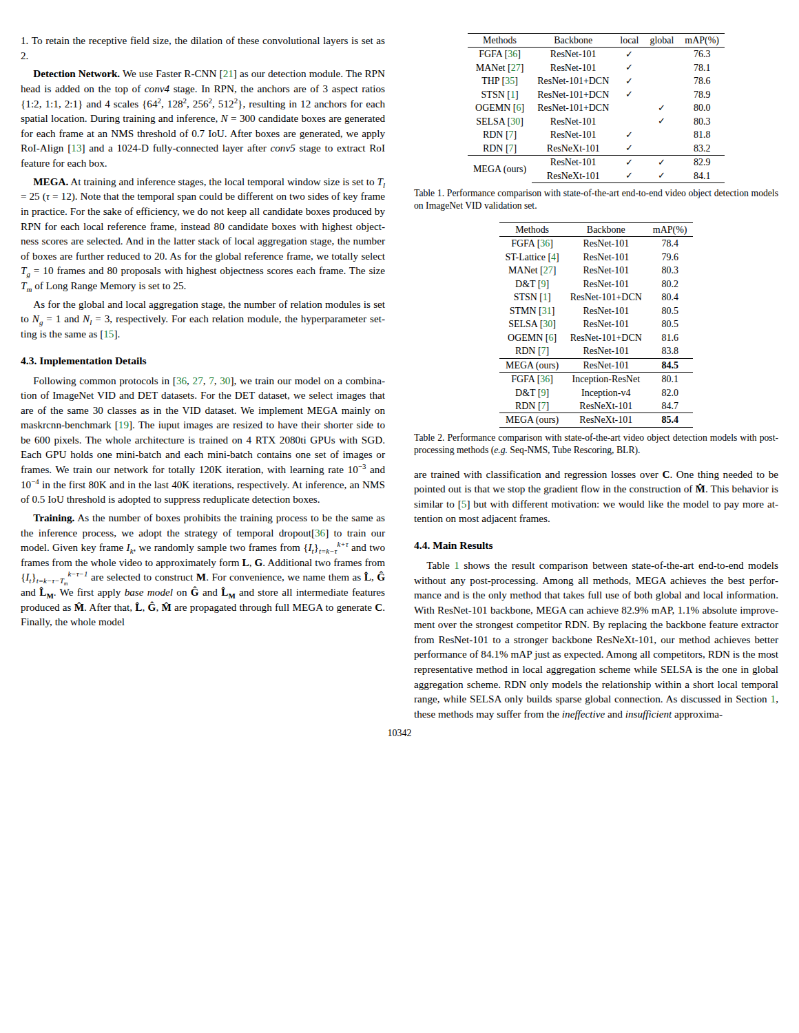1. To retain the receptive field size, the dilation of these convolutional layers is set as 2.
Detection Network. We use Faster R-CNN [21] as our detection module. The RPN head is added on the top of conv4 stage. In RPN, the anchors are of 3 aspect ratios {1:2, 1:1, 2:1} and 4 scales {642, 1282, 2562, 5122}, resulting in 12 anchors for each spatial location. During training and inference, N = 300 candidate boxes are generated for each frame at an NMS threshold of 0.7 IoU. After boxes are generated, we apply RoI-Align [13] and a 1024-D fully-connected layer after conv5 stage to extract RoI feature for each box.
MEGA. At training and inference stages, the local temporal window size is set to Tl = 25 (τ = 12). Note that the temporal span could be different on two sides of key frame in practice. For the sake of efficiency, we do not keep all candidate boxes produced by RPN for each local reference frame, instead 80 candidate boxes with highest objectness scores are selected. And in the latter stack of local aggregation stage, the number of boxes are further reduced to 20. As for the global reference frame, we totally select Tg = 10 frames and 80 proposals with highest objectness scores each frame. The size Tm of Long Range Memory is set to 25.
As for the global and local aggregation stage, the number of relation modules is set to Ng = 1 and Nl = 3, respectively. For each relation module, the hyperparameter setting is the same as [15].
4.3. Implementation Details
Following common protocols in [36, 27, 7, 30], we train our model on a combination of ImageNet VID and DET datasets. For the DET dataset, we select images that are of the same 30 classes as in the VID dataset. We implement MEGA mainly on maskrcnn-benchmark [19]. The iuput images are resized to have their shorter side to be 600 pixels. The whole architecture is trained on 4 RTX 2080ti GPUs with SGD. Each GPU holds one mini-batch and each mini-batch contains one set of images or frames. We train our network for totally 120K iteration, with learning rate 10−3 and 10−4 in the first 80K and in the last 40K iterations, respectively. At inference, an NMS of 0.5 IoU threshold is adopted to suppress reduplicate detection boxes.
Training. As the number of boxes prohibits the training process to be the same as the inference process, we adopt the strategy of temporal dropout[36] to train our model. Given key frame Ik, we randomly sample two frames from {It}t=k−τk+τ and two frames from the whole video to approximately form L, G. Additional two frames from {It}t=k−τ−Tmk−τ−1 are selected to construct M. For convenience, we name them as L̂, Ĝ and L̂M. We first apply base model on Ĝ and L̂M and store all intermediate features produced as M̂. After that, L̂, Ĝ, M̂ are propagated through full MEGA to generate C. Finally, the whole model
| Methods | Backbone | local | global | mAP(%) |
| --- | --- | --- | --- | --- |
| FGFA [ 36 ] | ResNet-101 | ✓ | | 76.3 |
| MANet [ 27 ] | ResNet-101 | ✓ | | 78.1 |
| THP [ 35 ] | ResNet-101+DCN | ✓ | | 78.6 |
| STSN [ 1 ] | ResNet-101+DCN | ✓ | | 78.9 |
| OGEMN [ 6 ] | ResNet-101+DCN | | ✓ | 80.0 |
| SELSA [ 30 ] | ResNet-101 | | ✓ | 80.3 |
| RDN [ 7 ] | ResNet-101 | ✓ | | 81.8 |
| RDN [ 7 ] | ResNeXt-101 | ✓ | | 83.2 |
| MEGA (ours) | ResNet-101 | ✓ | ✓ | 82.9 |
| ResNeXt-101 | ✓ | ✓ | 84.1 |
Table 1. Performance comparison with state-of-the-art end-to-end video object detection models on ImageNet VID validation set.
| Methods | Backbone | mAP(%) |
| --- | --- | --- |
| FGFA [ 36 ] | ResNet-101 | 78.4 |
| ST-Lattice [ 4 ] | ResNet-101 | 79.6 |
| MANet [ 27 ] | ResNet-101 | 80.3 |
| D&T [ 9 ] | ResNet-101 | 80.2 |
| STSN [ 1 ] | ResNet-101+DCN | 80.4 |
| STMN [ 31 ] | ResNet-101 | 80.5 |
| SELSA [ 30 ] | ResNet-101 | 80.5 |
| OGEMN [ 6 ] | ResNet-101+DCN | 81.6 |
| RDN [ 7 ] | ResNet-101 | 83.8 |
| MEGA (ours) | ResNet-101 | 84.5 |
| FGFA [ 36 ] | Inception-ResNet | 80.1 |
| D&T [ 9 ] | Inception-v4 | 82.0 |
| RDN [ 7 ] | ResNeXt-101 | 84.7 |
| MEGA (ours) | ResNeXt-101 | 85.4 |
Table 2. Performance comparison with state-of-the-art video object detection models with post-processing methods (e.g. Seq-NMS, Tube Rescoring, BLR).
are trained with classification and regression losses over C. One thing needed to be pointed out is that we stop the gradient flow in the construction of M̂. This behavior is similar to [5] but with different motivation: we would like the model to pay more attention on most adjacent frames.
4.4. Main Results
Table 1 shows the result comparison between state-of-the-art end-to-end models without any post-processing. Among all methods, MEGA achieves the best performance and is the only method that takes full use of both global and local information. With ResNet-101 backbone, MEGA can achieve 82.9% mAP, 1.1% absolute improvement over the strongest competitor RDN. By replacing the backbone feature extractor from ResNet-101 to a stronger backbone ResNeXt-101, our method achieves better performance of 84.1% mAP just as expected. Among all competitors, RDN is the most representative method in local aggregation scheme while SELSA is the one in global aggregation scheme. RDN only models the relationship within a short local temporal range, while SELSA only builds sparse global connection. As discussed in Section 1, these methods may suffer from the ineffective and insufficient approxima-
10342